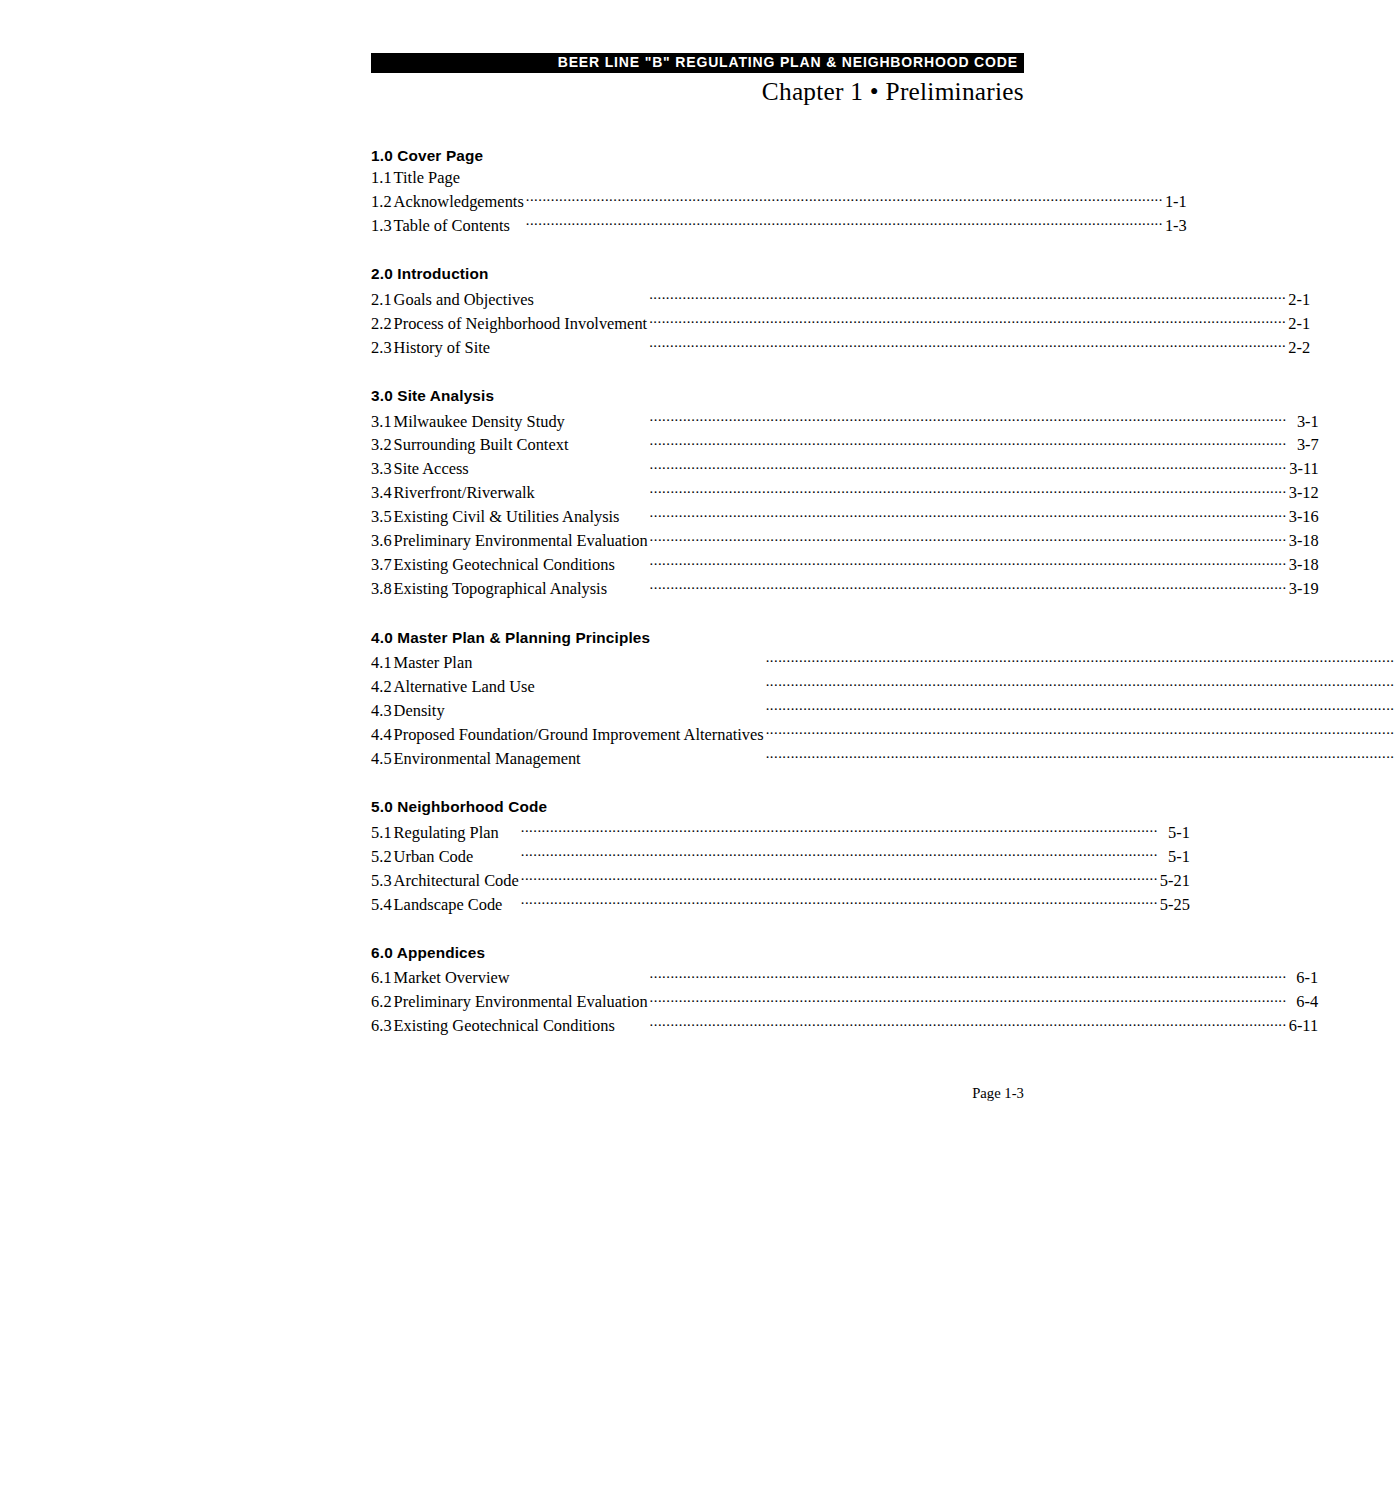BEER LINE "B" REGULATING PLAN & NEIGHBORHOOD CODE
Chapter 1 • Preliminaries
1.0 Cover Page
| 1.1 | Title Page | | |
| 1.2 | Acknowledgements | ......................................................................................................................................................... | 1-1 |
| 1.3 | Table of Contents | ......................................................................................................................................................... | 1-3 |
2.0 Introduction
| 2.1 | Goals and Objectives | ......................................................................................................................................................... | 2-1 |
| 2.2 | Process of Neighborhood Involvement | ......................................................................................................................................................... | 2-1 |
| 2.3 | History of Site | ......................................................................................................................................................... | 2-2 |
3.0 Site Analysis
| 3.1 | Milwaukee Density Study | ......................................................................................................................................................... | 3-1 |
| 3.2 | Surrounding Built Context | ......................................................................................................................................................... | 3-7 |
| 3.3 | Site Access | ......................................................................................................................................................... | 3-11 |
| 3.4 | Riverfront/Riverwalk | ......................................................................................................................................................... | 3-12 |
| 3.5 | Existing Civil & Utilities Analysis | ......................................................................................................................................................... | 3-16 |
| 3.6 | Preliminary Environmental Evaluation | ......................................................................................................................................................... | 3-18 |
| 3.7 | Existing Geotechnical Conditions | ......................................................................................................................................................... | 3-18 |
| 3.8 | Existing Topographical Analysis | ......................................................................................................................................................... | 3-19 |
4.0 Master Plan & Planning Principles
| 4.1 | Master Plan | ......................................................................................................................................................... | 4-1 |
| 4.2 | Alternative Land Use | ......................................................................................................................................................... | 4-7 |
| 4.3 | Density | ......................................................................................................................................................... | 4-8 |
| 4.4 | Proposed Foundation/Ground Improvement Alternatives | ......................................................................................................................................................... | 4-8 |
| 4.5 | Environmental Management | ......................................................................................................................................................... | 4-11 |
5.0 Neighborhood Code
| 5.1 | Regulating Plan | ......................................................................................................................................................... | 5-1 |
| 5.2 | Urban Code | ......................................................................................................................................................... | 5-1 |
| 5.3 | Architectural Code | ......................................................................................................................................................... | 5-21 |
| 5.4 | Landscape Code | ......................................................................................................................................................... | 5-25 |
6.0 Appendices
| 6.1 | Market Overview | ......................................................................................................................................................... | 6-1 |
| 6.2 | Preliminary Environmental Evaluation | ......................................................................................................................................................... | 6-4 |
| 6.3 | Existing Geotechnical Conditions | ......................................................................................................................................................... | 6-11 |
Page 1-3